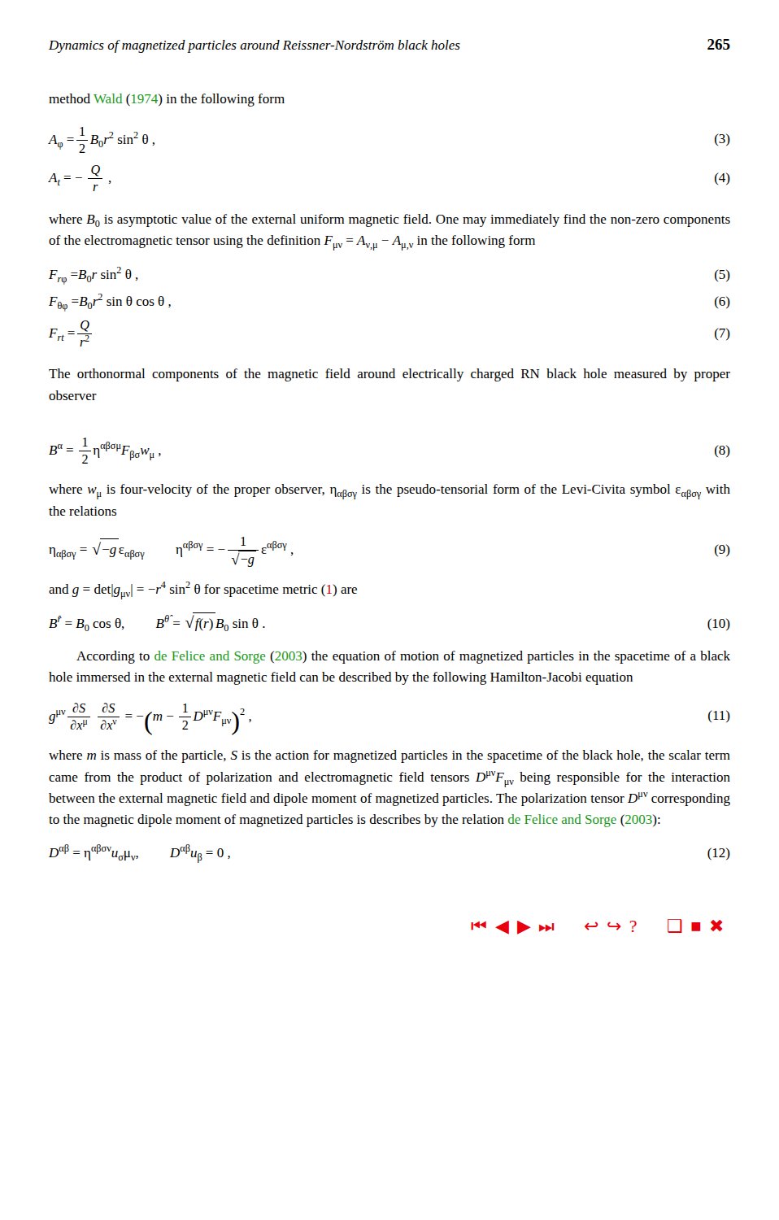Dynamics of magnetized particles around Reissner-Nordström black holes
265
method Wald (1974) in the following form
Aφ =12 B0r2 sin2 θ ,
(3)
At = − Qr ,
(4)
where B0 is asymptotic value of the external uniform magnetic field. One may immediately find the non-zero components of the electromagnetic tensor using the definition Fμν = Aν,μ − Aμ,ν in the following form
Frφ =B0r sin2 θ ,
(5)
Fθφ =B0r2 sin θ cos θ ,
(6)
Frt =Qr2
(7)
The orthonormal components of the magnetic field around electrically charged RN black hole measured by proper observer
Bα = 12ηαβσμFβσwμ ,
(8)
where wμ is four-velocity of the proper observer, ηαβσγ is the pseudo-tensorial form of the Levi-Civita symbol εαβσγ with the relations
ηαβσγ = −gεαβσγ ηαβσγ = −1−gεαβσγ ,
(9)
and g = det|gμν| = −r4 sin2 θ for spacetime metric (1) are
Br̂ = B0 cos θ, Bθ̂ = f(r) B0 sin θ .
(10)
According to de Felice and Sorge (2003) the equation of motion of magnetized particles in the spacetime of a black hole immersed in the external magnetic field can be described by the following Hamilton-Jacobi equation
gμν∂S∂xμ ∂S∂xν = −(m − 12 DμνFμν)2 ,
(11)
where m is mass of the particle, S is the action for magnetized particles in the spacetime of the black hole, the scalar term came from the product of polarization and electromagnetic field tensors DμνFμν being responsible for the interaction between the external magnetic field and dipole moment of magnetized particles. The polarization tensor Dμν corresponding to the magnetic dipole moment of magnetized particles is describes by the relation de Felice and Sorge (2003):
Dαβ = ηαβσνuσμν, Dαβuβ = 0 ,
(12)
⏮◀▶⏭ ↩↪? ❑■✖